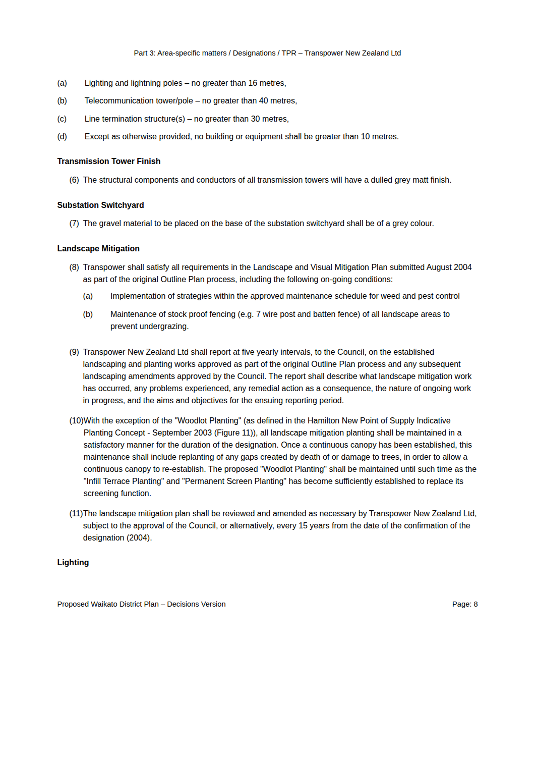Part 3: Area-specific matters / Designations / TPR – Transpower New Zealand Ltd
(a) Lighting and lightning poles – no greater than 16 metres,
(b) Telecommunication tower/pole – no greater than 40 metres,
(c) Line termination structure(s) – no greater than 30 metres,
(d) Except as otherwise provided, no building or equipment shall be greater than 10 metres.
Transmission Tower Finish
(6) The structural components and conductors of all transmission towers will have a dulled grey matt finish.
Substation Switchyard
(7) The gravel material to be placed on the base of the substation switchyard shall be of a grey colour.
Landscape Mitigation
(8) Transpower shall satisfy all requirements in the Landscape and Visual Mitigation Plan submitted August 2004 as part of the original Outline Plan process, including the following on-going conditions:
(a) Implementation of strategies within the approved maintenance schedule for weed and pest control
(b) Maintenance of stock proof fencing (e.g. 7 wire post and batten fence) of all landscape areas to prevent undergrazing.
(9) Transpower New Zealand Ltd shall report at five yearly intervals, to the Council, on the established landscaping and planting works approved as part of the original Outline Plan process and any subsequent landscaping amendments approved by the Council. The report shall describe what landscape mitigation work has occurred, any problems experienced, any remedial action as a consequence, the nature of ongoing work in progress, and the aims and objectives for the ensuing reporting period.
(10) With the exception of the "Woodlot Planting" (as defined in the Hamilton New Point of Supply Indicative Planting Concept - September 2003 (Figure 11)), all landscape mitigation planting shall be maintained in a satisfactory manner for the duration of the designation. Once a continuous canopy has been established, this maintenance shall include replanting of any gaps created by death of or damage to trees, in order to allow a continuous canopy to re-establish. The proposed "Woodlot Planting" shall be maintained until such time as the "Infill Terrace Planting" and "Permanent Screen Planting" has become sufficiently established to replace its screening function.
(11) The landscape mitigation plan shall be reviewed and amended as necessary by Transpower New Zealand Ltd, subject to the approval of the Council, or alternatively, every 15 years from the date of the confirmation of the designation (2004).
Lighting
Proposed Waikato District Plan – Decisions Version Page: 8